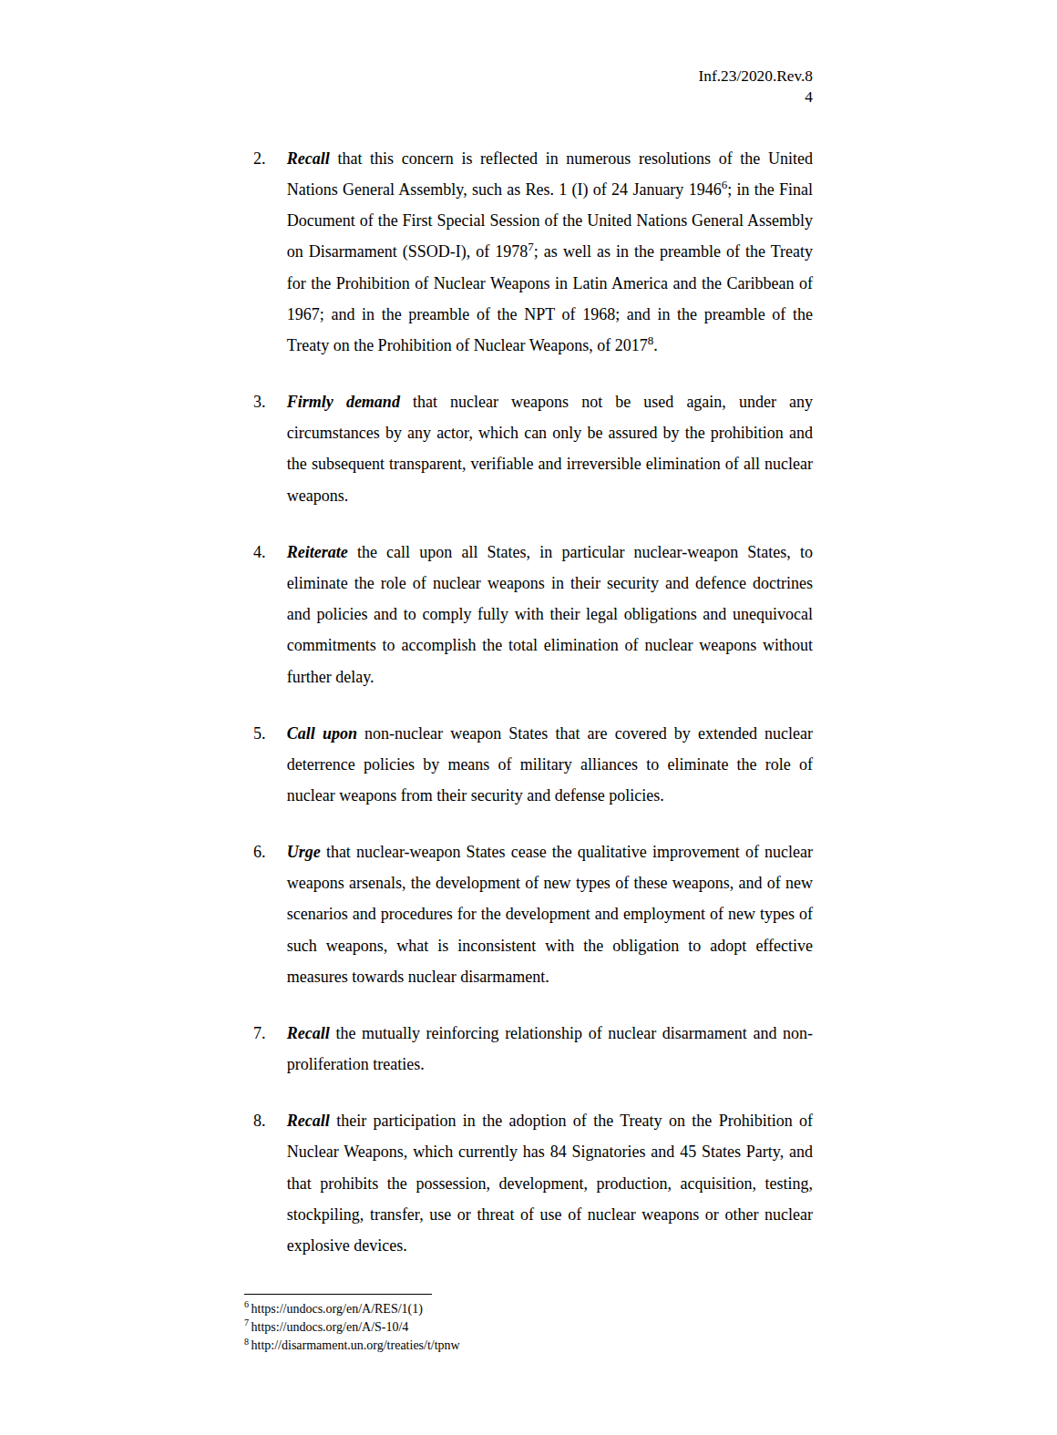Inf.23/2020.Rev.8 4
2. Recall that this concern is reflected in numerous resolutions of the United Nations General Assembly, such as Res. 1 (I) of 24 January 19466; in the Final Document of the First Special Session of the United Nations General Assembly on Disarmament (SSOD-I), of 19787; as well as in the preamble of the Treaty for the Prohibition of Nuclear Weapons in Latin America and the Caribbean of 1967; and in the preamble of the NPT of 1968; and in the preamble of the Treaty on the Prohibition of Nuclear Weapons, of 20178.
3. Firmly demand that nuclear weapons not be used again, under any circumstances by any actor, which can only be assured by the prohibition and the subsequent transparent, verifiable and irreversible elimination of all nuclear weapons.
4. Reiterate the call upon all States, in particular nuclear-weapon States, to eliminate the role of nuclear weapons in their security and defence doctrines and policies and to comply fully with their legal obligations and unequivocal commitments to accomplish the total elimination of nuclear weapons without further delay.
5. Call upon non-nuclear weapon States that are covered by extended nuclear deterrence policies by means of military alliances to eliminate the role of nuclear weapons from their security and defense policies.
6. Urge that nuclear-weapon States cease the qualitative improvement of nuclear weapons arsenals, the development of new types of these weapons, and of new scenarios and procedures for the development and employment of new types of such weapons, what is inconsistent with the obligation to adopt effective measures towards nuclear disarmament.
7. Recall the mutually reinforcing relationship of nuclear disarmament and non-proliferation treaties.
8. Recall their participation in the adoption of the Treaty on the Prohibition of Nuclear Weapons, which currently has 84 Signatories and 45 States Party, and that prohibits the possession, development, production, acquisition, testing, stockpiling, transfer, use or threat of use of nuclear weapons or other nuclear explosive devices.
6https://undocs.org/en/A/RES/1(1)
7https://undocs.org/en/A/S-10/4
8http://disarmament.un.org/treaties/t/tpnw